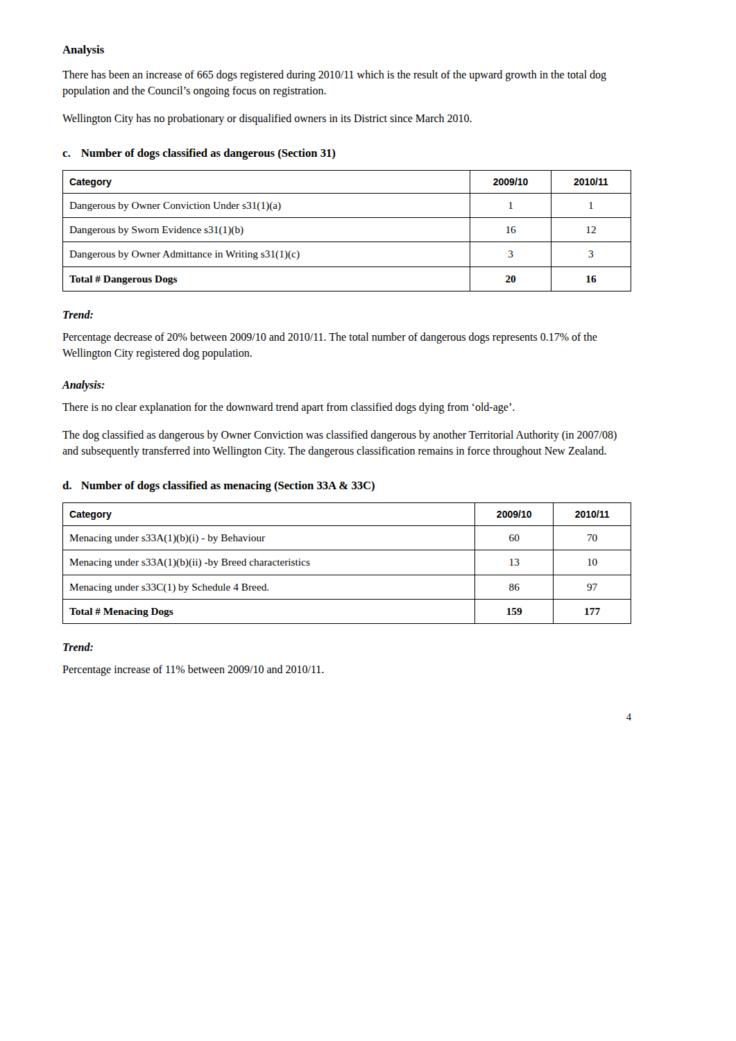Analysis
There has been an increase of 665 dogs registered during 2010/11 which is the result of the upward growth in the total dog population and the Council’s ongoing focus on registration.
Wellington City has no probationary or disqualified owners in its District since March 2010.
c. Number of dogs classified as dangerous (Section 31)
| Category | 2009/10 | 2010/11 |
| --- | --- | --- |
| Dangerous by Owner Conviction Under s31(1)(a) | 1 | 1 |
| Dangerous by Sworn Evidence s31(1)(b) | 16 | 12 |
| Dangerous by Owner Admittance in Writing s31(1)(c) | 3 | 3 |
| Total # Dangerous Dogs | 20 | 16 |
Trend:
Percentage decrease of 20% between 2009/10 and 2010/11. The total number of dangerous dogs represents 0.17% of the Wellington City registered dog population.
Analysis:
There is no clear explanation for the downward trend apart from classified dogs dying from ‘old-age’.
The dog classified as dangerous by Owner Conviction was classified dangerous by another Territorial Authority (in 2007/08) and subsequently transferred into Wellington City. The dangerous classification remains in force throughout New Zealand.
d. Number of dogs classified as menacing (Section 33A & 33C)
| Category | 2009/10 | 2010/11 |
| --- | --- | --- |
| Menacing under s33A(1)(b)(i) - by Behaviour | 60 | 70 |
| Menacing under s33A(1)(b)(ii) -by Breed characteristics | 13 | 10 |
| Menacing under s33C(1) by Schedule 4 Breed. | 86 | 97 |
| Total # Menacing Dogs | 159 | 177 |
Trend:
Percentage increase of 11% between 2009/10 and 2010/11.
4